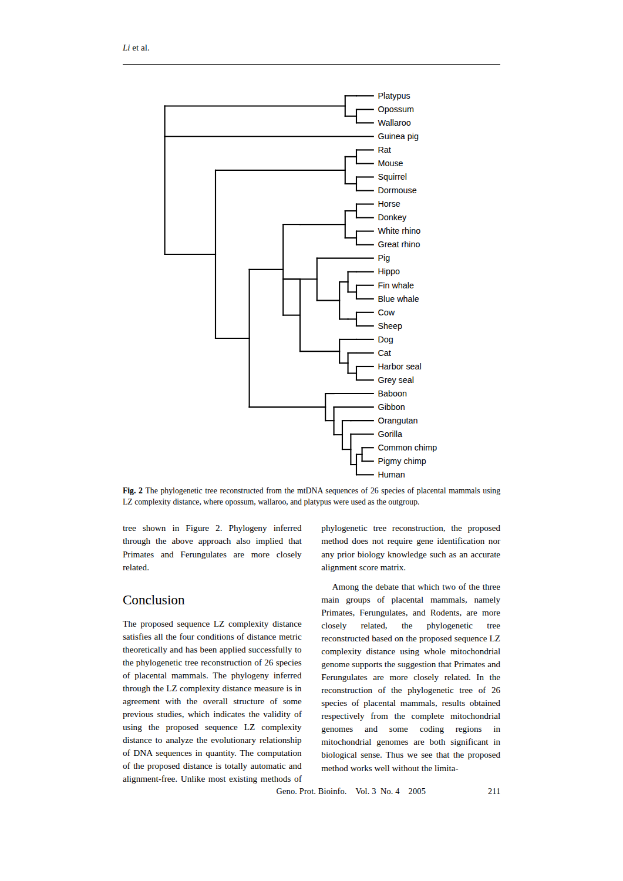Li et al.
Platypus Opossum Wallaroo Guinea pig Rat Mouse Squirrel Dormouse Horse Donkey White rhino Great rhino Pig Hippo Fin whale Blue whale Cow Sheep Dog Cat Harbor seal Grey seal Baboon Gibbon Orangutan Gorilla Common chimp Pigmy chimp Human
Fig. 2 The phylogenetic tree reconstructed from the mtDNA sequences of 26 species of placental mammals using LZ complexity distance, where opossum, wallaroo, and platypus were used as the outgroup.
tree shown in Figure 2. Phylogeny inferred through the above approach also implied that Primates and Ferungulates are more closely related.
Conclusion
The proposed sequence LZ complexity distance satisfies all the four conditions of distance metric theoretically and has been applied successfully to the phylogenetic tree reconstruction of 26 species of placental mammals. The phylogeny inferred through the LZ complexity distance measure is in agreement with the overall structure of some previous studies, which indicates the validity of using the proposed sequence LZ complexity distance to analyze the evolutionary relationship of DNA sequences in quantity. The computation of the proposed distance is totally automatic and alignment-free. Unlike most existing methods of phylogenetic tree reconstruction, the proposed method does not require gene identification nor any prior biology knowledge such as an accurate alignment score matrix.
Among the debate that which two of the three main groups of placental mammals, namely Primates, Ferungulates, and Rodents, are more closely related, the phylogenetic tree reconstructed based on the proposed sequence LZ complexity distance using whole mitochondrial genome supports the suggestion that Primates and Ferungulates are more closely related. In the reconstruction of the phylogenetic tree of 26 species of placental mammals, results obtained respectively from the complete mitochondrial genomes and some coding regions in mitochondrial genomes are both significant in biological sense. Thus we see that the proposed method works well without the limita-
Geno. Prot. Bioinfo. Vol. 3 No. 4 2005
211